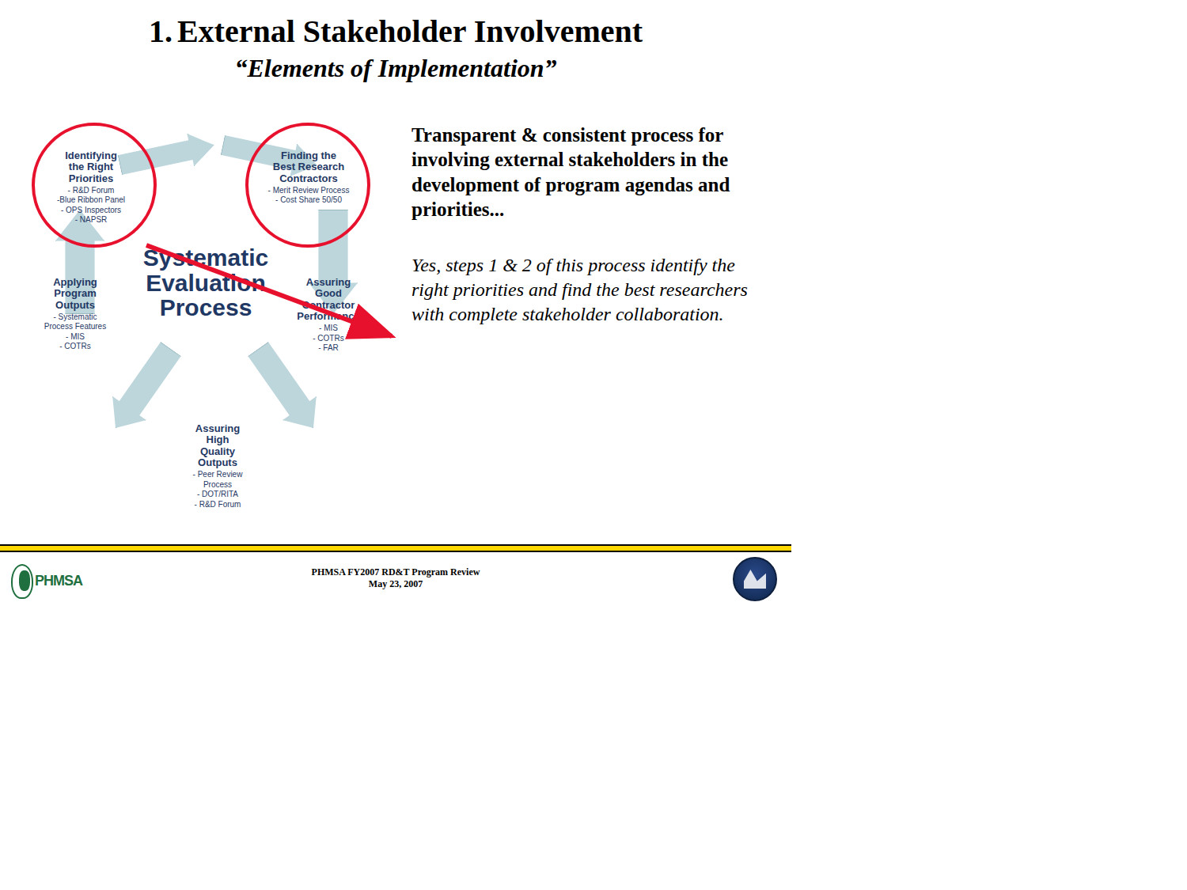1. External Stakeholder Involvement
“Elements of Implementation”
Systematic
Evaluation
Process
Identifying
the Right
Priorities
- R&D Forum
-Blue Ribbon Panel
- OPS Inspectors
- NAPSR
Finding the
Best Research
Contractors
- Merit Review Process
- Cost Share 50/50
Assuring
Good
Contractor
Performance
- MIS
- COTRs
- FAR
Assuring
High
Quality
Outputs
- Peer Review
Process
- DOT/RITA
- R&D Forum
Applying
Program
Outputs
- Systematic
Process Features
- MIS
- COTRs
Transparent & consistent process for involving external stakeholders in the development of program agendas and priorities...
Yes, steps 1 & 2 of this process identify the right priorities and find the best researchers with complete stakeholder collaboration.
PHMSA FY2007 RD&T Program Review
May 23, 2007
PHMSA